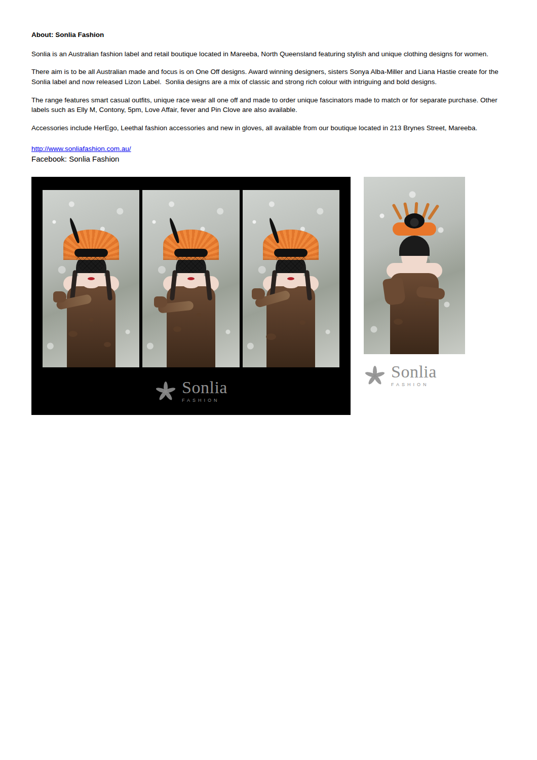About: Sonlia Fashion
Sonlia is an Australian fashion label and retail boutique located in Mareeba, North Queensland featuring stylish and unique clothing designs for women.
There aim is to be all Australian made and focus is on One Off designs. Award winning designers, sisters Sonya Alba-Miller and Liana Hastie create for the Sonlia label and now released Lizon Label. Sonlia designs are a mix of classic and strong rich colour with intriguing and bold designs.
The range features smart casual outfits, unique race wear all one off and made to order unique fascinators made to match or for separate purchase. Other labels such as Elly M, Contony, 5pm, Love Affair, fever and Pin Clove are also available.
Accessories include HerEgo, Leethal fashion accessories and new in gloves, all available from our boutique located in 213 Brynes Street, Mareeba.
http://www.sonliafashion.com.au/
Facebook: Sonlia Fashion
Sonlia
FASHION
Sonlia
FASHION